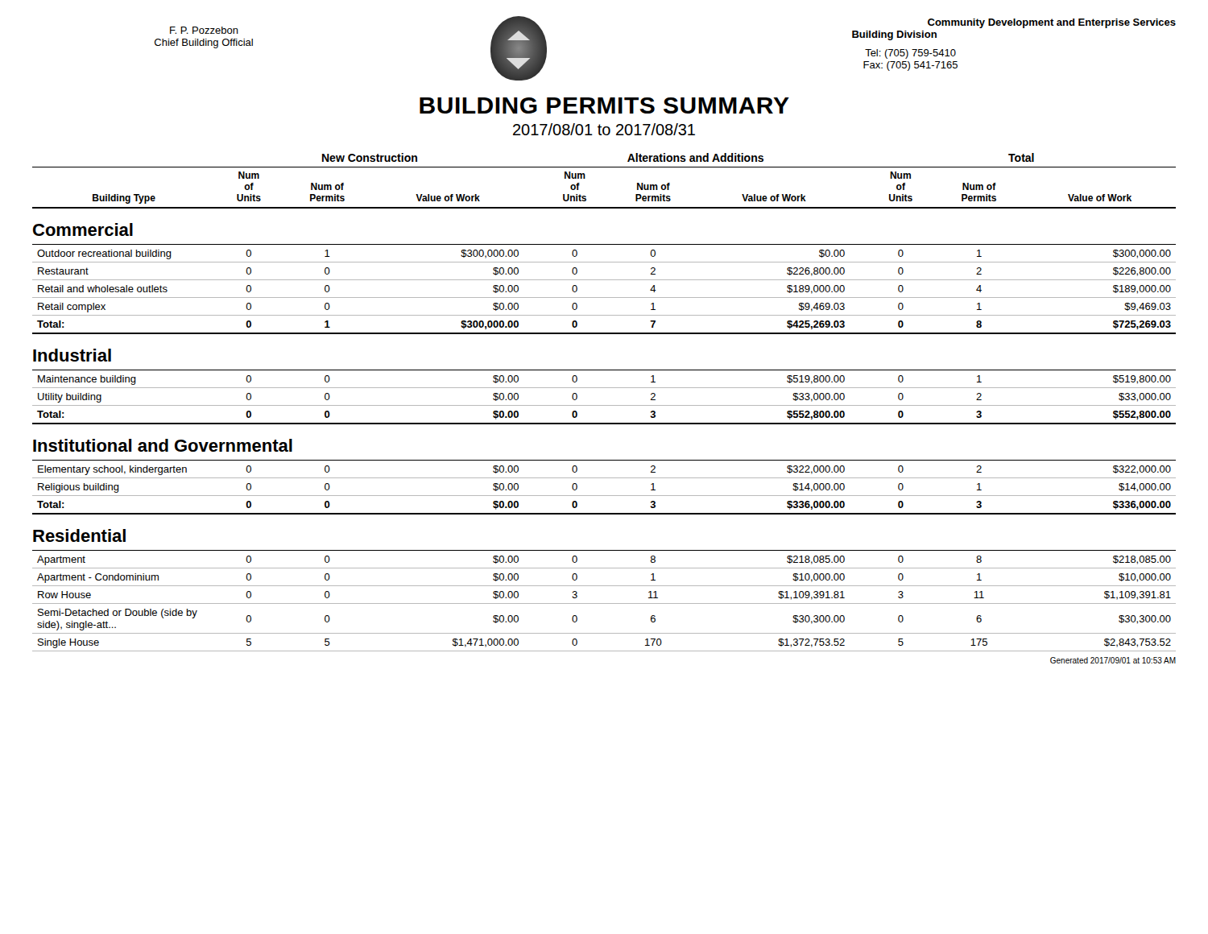F. P. Pozzebon
Chief Building Official
Community Development and Enterprise Services
Building Division
Tel: (705) 759-5410
Fax: (705) 541-7165
BUILDING PERMITS SUMMARY
2017/08/01 to 2017/08/31
| | New Construction | | Alterations and Additions | | Total |
| --- | --- | --- | --- | --- | --- |
| Building Type | Num of Units | Num of Permits | Value of Work | | Num of Units | Num of Permits | Value of Work | | Num of Units | Num of Permits | Value of Work |
| Commercial |
| Outdoor recreational building | 0 | 1 | $300,000.00 | | 0 | 0 | $0.00 | | 0 | 1 | $300,000.00 |
| Restaurant | 0 | 0 | $0.00 | | 0 | 2 | $226,800.00 | | 0 | 2 | $226,800.00 |
| Retail and wholesale outlets | 0 | 0 | $0.00 | | 0 | 4 | $189,000.00 | | 0 | 4 | $189,000.00 |
| Retail complex | 0 | 0 | $0.00 | | 0 | 1 | $9,469.03 | | 0 | 1 | $9,469.03 |
| Total: | 0 | 1 | $300,000.00 | | 0 | 7 | $425,269.03 | | 0 | 8 | $725,269.03 |
| Industrial |
| Maintenance building | 0 | 0 | $0.00 | | 0 | 1 | $519,800.00 | | 0 | 1 | $519,800.00 |
| Utility building | 0 | 0 | $0.00 | | 0 | 2 | $33,000.00 | | 0 | 2 | $33,000.00 |
| Total: | 0 | 0 | $0.00 | | 0 | 3 | $552,800.00 | | 0 | 3 | $552,800.00 |
| Institutional and Governmental |
| Elementary school, kindergarten | 0 | 0 | $0.00 | | 0 | 2 | $322,000.00 | | 0 | 2 | $322,000.00 |
| Religious building | 0 | 0 | $0.00 | | 0 | 1 | $14,000.00 | | 0 | 1 | $14,000.00 |
| Total: | 0 | 0 | $0.00 | | 0 | 3 | $336,000.00 | | 0 | 3 | $336,000.00 |
| Residential |
| Apartment | 0 | 0 | $0.00 | | 0 | 8 | $218,085.00 | | 0 | 8 | $218,085.00 |
| Apartment - Condominium | 0 | 0 | $0.00 | | 0 | 1 | $10,000.00 | | 0 | 1 | $10,000.00 |
| Row House | 0 | 0 | $0.00 | | 3 | 11 | $1,109,391.81 | | 3 | 11 | $1,109,391.81 |
| Semi-Detached or Double (side by side), single-att... | 0 | 0 | $0.00 | | 0 | 6 | $30,300.00 | | 0 | 6 | $30,300.00 |
| Single House | 5 | 5 | $1,471,000.00 | | 0 | 170 | $1,372,753.52 | | 5 | 175 | $2,843,753.52 |
Generated 2017/09/01 at 10:53 AM